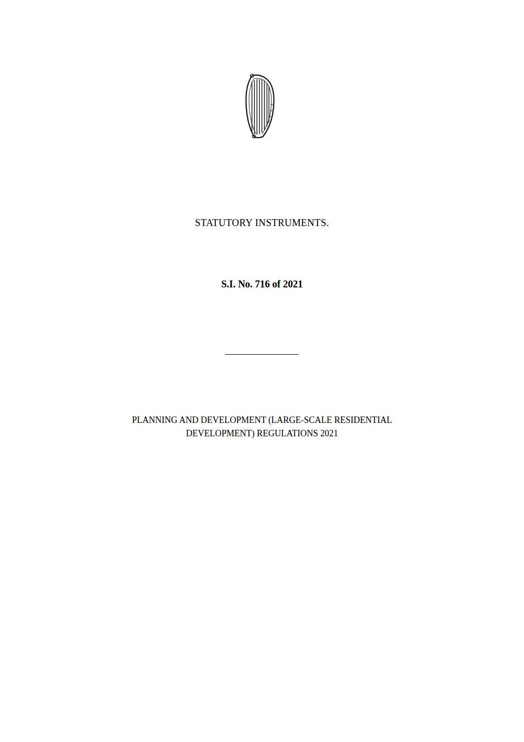STATUTORY INSTRUMENTS.
S.I. No. 716 of 2021
Planning and Development (Large-Scale Residential Development) Regulations 2021